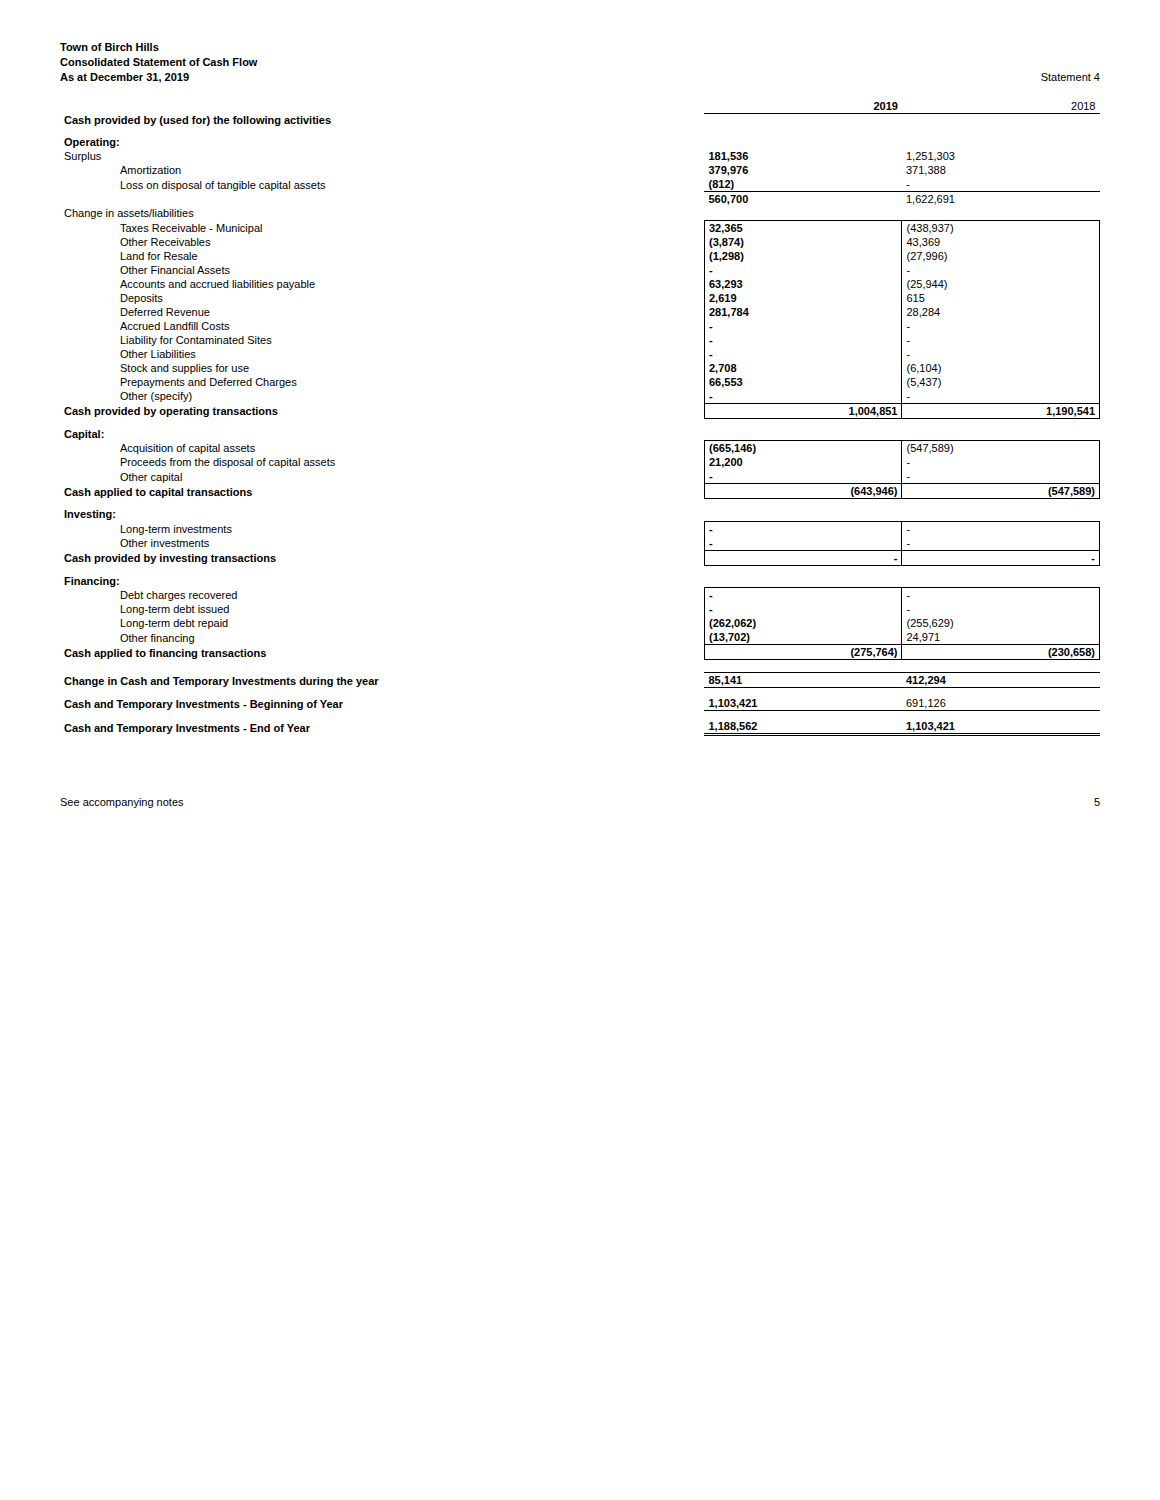Town of Birch Hills
Consolidated Statement of Cash Flow
As at December 31, 2019 Statement 4
| | 2019 | 2018 |
| Cash provided by (used for) the following activities | | |
| Operating: | | |
| Surplus | 181,536 | 1,251,303 |
| Amortization | 379,976 | 371,388 |
| Loss on disposal of tangible capital assets | (812) | - |
| | 560,700 | 1,622,691 |
| Change in assets/liabilities | | |
| Taxes Receivable - Municipal | 32,365 | (438,937) |
| Other Receivables | (3,874) | 43,369 |
| Land for Resale | (1,298) | (27,996) |
| Other Financial Assets | - | - |
| Accounts and accrued liabilities payable | 63,293 | (25,944) |
| Deposits | 2,619 | 615 |
| Deferred Revenue | 281,784 | 28,284 |
| Accrued Landfill Costs | - | - |
| Liability for Contaminated Sites | - | - |
| Other Liabilities | - | - |
| Stock and supplies for use | 2,708 | (6,104) |
| Prepayments and Deferred Charges | 66,553 | (5,437) |
| Other (specify) | - | - |
| Cash provided by operating transactions | 1,004,851 | 1,190,541 |
| Capital: | | |
| Acquisition of capital assets | (665,146) | (547,589) |
| Proceeds from the disposal of capital assets | 21,200 | - |
| Other capital | - | - |
| Cash applied to capital transactions | (643,946) | (547,589) |
| Investing: | | |
| Long-term investments | - | - |
| Other investments | - | - |
| Cash provided by investing transactions | - | - |
| Financing: | | |
| Debt charges recovered | - | - |
| Long-term debt issued | - | - |
| Long-term debt repaid | (262,062) | (255,629) |
| Other financing | (13,702) | 24,971 |
| Cash applied to financing transactions | (275,764) | (230,658) |
| Change in Cash and Temporary Investments during the year | 85,141 | 412,294 |
| Cash and Temporary Investments - Beginning of Year | 1,103,421 | 691,126 |
| Cash and Temporary Investments - End of Year | 1,188,562 | 1,103,421 |
See accompanying notes 5